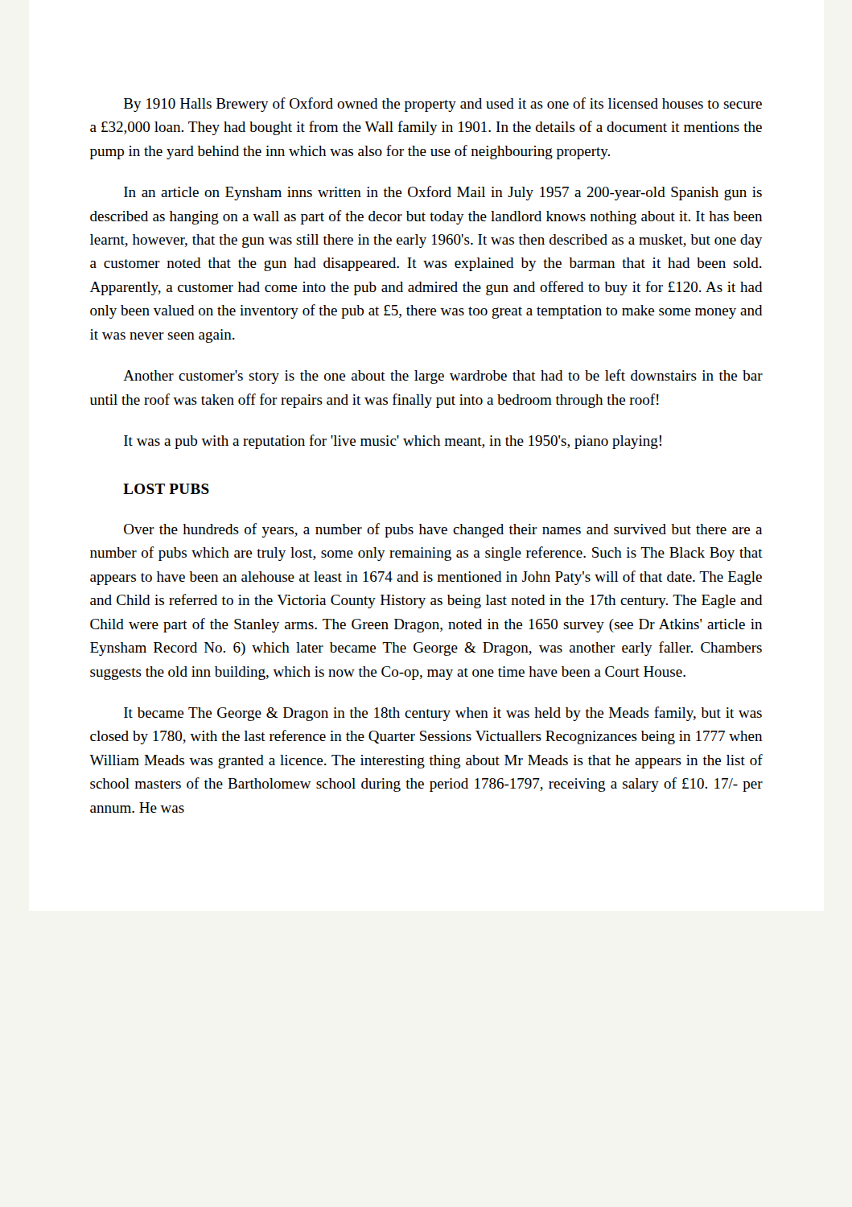By 1910 Halls Brewery of Oxford owned the property and used it as one of its licensed houses to secure a £32,000 loan. They had bought it from the Wall family in 1901. In the details of a document it mentions the pump in the yard behind the inn which was also for the use of neighbouring property.
In an article on Eynsham inns written in the Oxford Mail in July 1957 a 200-year-old Spanish gun is described as hanging on a wall as part of the decor but today the landlord knows nothing about it. It has been learnt, however, that the gun was still there in the early 1960's. It was then described as a musket, but one day a customer noted that the gun had disappeared. It was explained by the barman that it had been sold. Apparently, a customer had come into the pub and admired the gun and offered to buy it for £120. As it had only been valued on the inventory of the pub at £5, there was too great a temptation to make some money and it was never seen again.
Another customer's story is the one about the large wardrobe that had to be left downstairs in the bar until the roof was taken off for repairs and it was finally put into a bedroom through the roof!
It was a pub with a reputation for 'live music' which meant, in the 1950's, piano playing!
LOST PUBS
Over the hundreds of years, a number of pubs have changed their names and survived but there are a number of pubs which are truly lost, some only remaining as a single reference. Such is The Black Boy that appears to have been an alehouse at least in 1674 and is mentioned in John Paty's will of that date. The Eagle and Child is referred to in the Victoria County History as being last noted in the 17th century. The Eagle and Child were part of the Stanley arms. The Green Dragon, noted in the 1650 survey (see Dr Atkins' article in Eynsham Record No. 6) which later became The George & Dragon, was another early faller. Chambers suggests the old inn building, which is now the Co-op, may at one time have been a Court House.
It became The George & Dragon in the 18th century when it was held by the Meads family, but it was closed by 1780, with the last reference in the Quarter Sessions Victuallers Recognizances being in 1777 when William Meads was granted a licence. The interesting thing about Mr Meads is that he appears in the list of school masters of the Bartholomew school during the period 1786-1797, receiving a salary of £10. 17/- per annum. He was